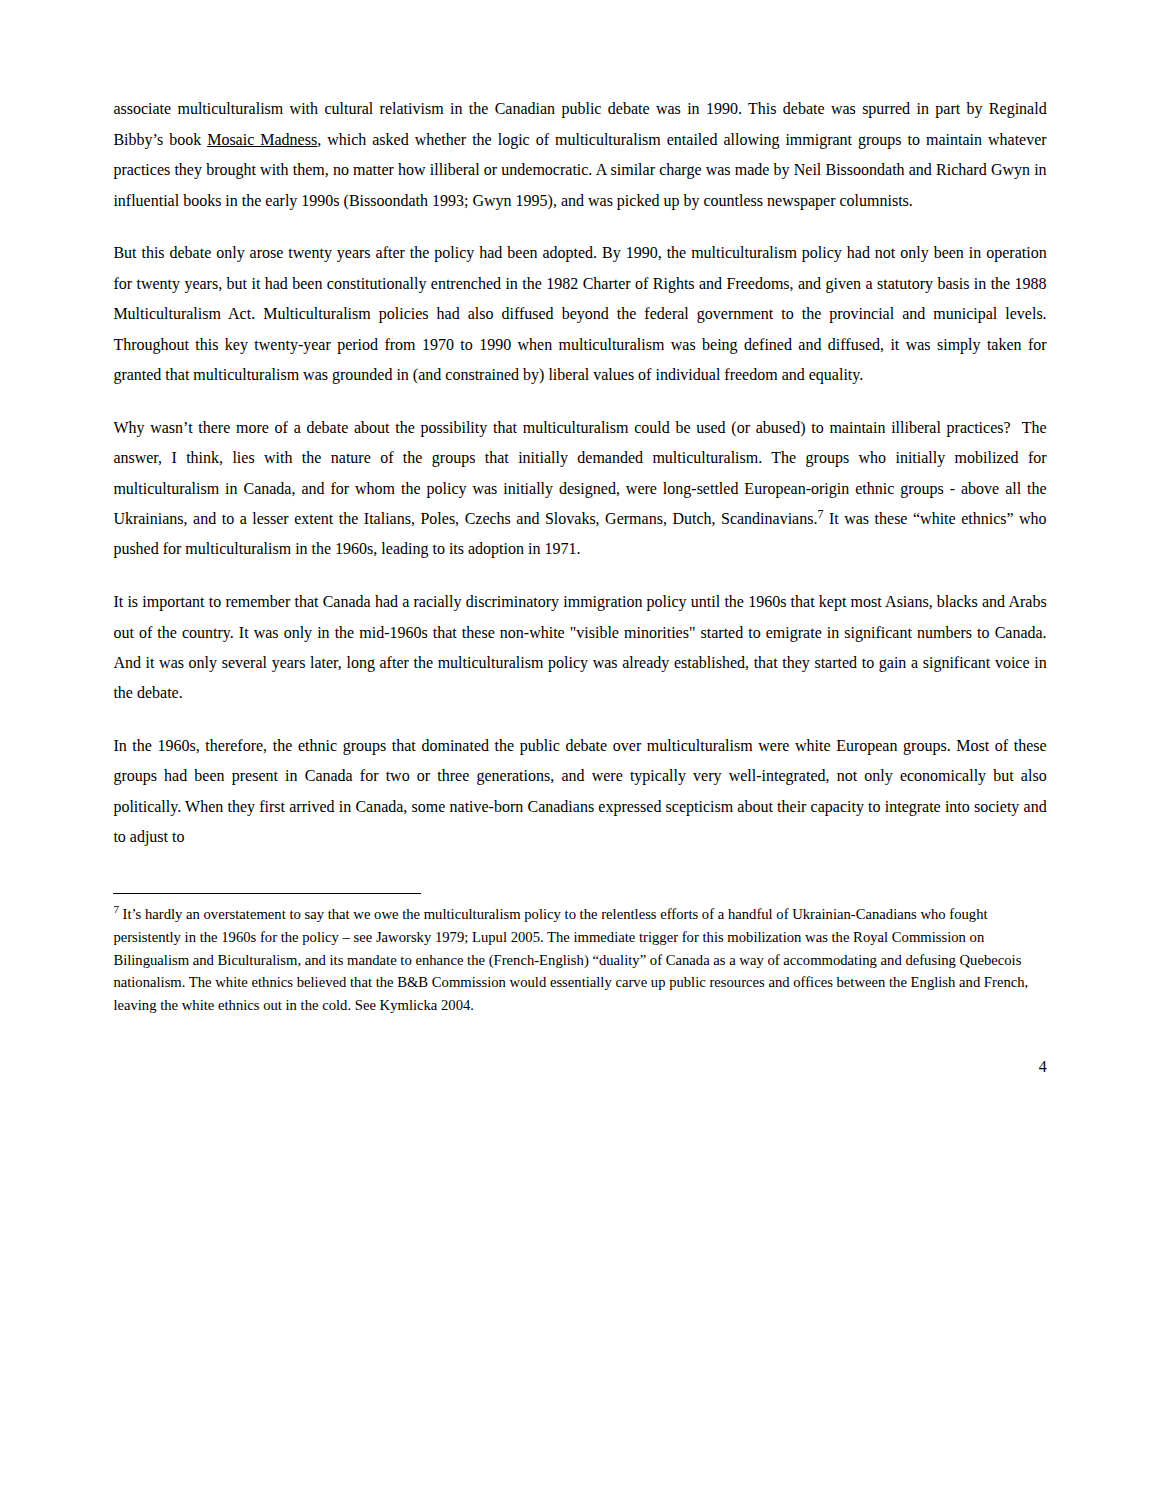associate multiculturalism with cultural relativism in the Canadian public debate was in 1990. This debate was spurred in part by Reginald Bibby’s book Mosaic Madness, which asked whether the logic of multiculturalism entailed allowing immigrant groups to maintain whatever practices they brought with them, no matter how illiberal or undemocratic. A similar charge was made by Neil Bissoondath and Richard Gwyn in influential books in the early 1990s (Bissoondath 1993; Gwyn 1995), and was picked up by countless newspaper columnists.
But this debate only arose twenty years after the policy had been adopted. By 1990, the multiculturalism policy had not only been in operation for twenty years, but it had been constitutionally entrenched in the 1982 Charter of Rights and Freedoms, and given a statutory basis in the 1988 Multiculturalism Act. Multiculturalism policies had also diffused beyond the federal government to the provincial and municipal levels. Throughout this key twenty-year period from 1970 to 1990 when multiculturalism was being defined and diffused, it was simply taken for granted that multiculturalism was grounded in (and constrained by) liberal values of individual freedom and equality.
Why wasn’t there more of a debate about the possibility that multiculturalism could be used (or abused) to maintain illiberal practices? The answer, I think, lies with the nature of the groups that initially demanded multiculturalism. The groups who initially mobilized for multiculturalism in Canada, and for whom the policy was initially designed, were long-settled European-origin ethnic groups - above all the Ukrainians, and to a lesser extent the Italians, Poles, Czechs and Slovaks, Germans, Dutch, Scandinavians.7 It was these “white ethnics” who pushed for multiculturalism in the 1960s, leading to its adoption in 1971.
It is important to remember that Canada had a racially discriminatory immigration policy until the 1960s that kept most Asians, blacks and Arabs out of the country. It was only in the mid-1960s that these non-white "visible minorities" started to emigrate in significant numbers to Canada. And it was only several years later, long after the multiculturalism policy was already established, that they started to gain a significant voice in the debate.
In the 1960s, therefore, the ethnic groups that dominated the public debate over multiculturalism were white European groups. Most of these groups had been present in Canada for two or three generations, and were typically very well-integrated, not only economically but also politically. When they first arrived in Canada, some native-born Canadians expressed scepticism about their capacity to integrate into society and to adjust to
7 It’s hardly an overstatement to say that we owe the multiculturalism policy to the relentless efforts of a handful of Ukrainian-Canadians who fought persistently in the 1960s for the policy – see Jaworsky 1979; Lupul 2005. The immediate trigger for this mobilization was the Royal Commission on Bilingualism and Biculturalism, and its mandate to enhance the (French-English) “duality” of Canada as a way of accommodating and defusing Quebecois nationalism. The white ethnics believed that the B&B Commission would essentially carve up public resources and offices between the English and French, leaving the white ethnics out in the cold. See Kymlicka 2004.
4